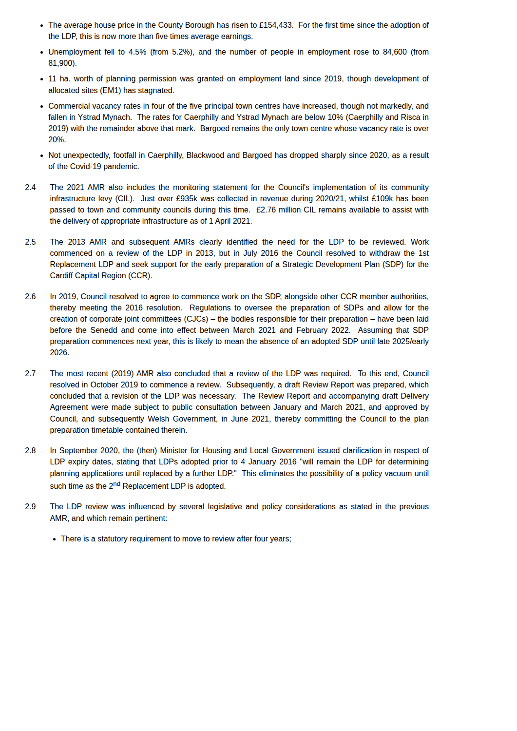The average house price in the County Borough has risen to £154,433. For the first time since the adoption of the LDP, this is now more than five times average earnings.
Unemployment fell to 4.5% (from 5.2%), and the number of people in employment rose to 84,600 (from 81,900).
11 ha. worth of planning permission was granted on employment land since 2019, though development of allocated sites (EM1) has stagnated.
Commercial vacancy rates in four of the five principal town centres have increased, though not markedly, and fallen in Ystrad Mynach. The rates for Caerphilly and Ystrad Mynach are below 10% (Caerphilly and Risca in 2019) with the remainder above that mark. Bargoed remains the only town centre whose vacancy rate is over 20%.
Not unexpectedly, footfall in Caerphilly, Blackwood and Bargoed has dropped sharply since 2020, as a result of the Covid-19 pandemic.
2.4
The 2021 AMR also includes the monitoring statement for the Council's implementation of its community infrastructure levy (CIL). Just over £935k was collected in revenue during 2020/21, whilst £109k has been passed to town and community councils during this time. £2.76 million CIL remains available to assist with the delivery of appropriate infrastructure as of 1 April 2021.
2.5
The 2013 AMR and subsequent AMRs clearly identified the need for the LDP to be reviewed. Work commenced on a review of the LDP in 2013, but in July 2016 the Council resolved to withdraw the 1st Replacement LDP and seek support for the early preparation of a Strategic Development Plan (SDP) for the Cardiff Capital Region (CCR).
2.6
In 2019, Council resolved to agree to commence work on the SDP, alongside other CCR member authorities, thereby meeting the 2016 resolution. Regulations to oversee the preparation of SDPs and allow for the creation of corporate joint committees (CJCs) – the bodies responsible for their preparation – have been laid before the Senedd and come into effect between March 2021 and February 2022. Assuming that SDP preparation commences next year, this is likely to mean the absence of an adopted SDP until late 2025/early 2026.
2.7
The most recent (2019) AMR also concluded that a review of the LDP was required. To this end, Council resolved in October 2019 to commence a review. Subsequently, a draft Review Report was prepared, which concluded that a revision of the LDP was necessary. The Review Report and accompanying draft Delivery Agreement were made subject to public consultation between January and March 2021, and approved by Council, and subsequently Welsh Government, in June 2021, thereby committing the Council to the plan preparation timetable contained therein.
2.8
In September 2020, the (then) Minister for Housing and Local Government issued clarification in respect of LDP expiry dates, stating that LDPs adopted prior to 4 January 2016 "will remain the LDP for determining planning applications until replaced by a further LDP." This eliminates the possibility of a policy vacuum until such time as the 2nd Replacement LDP is adopted.
2.9
The LDP review was influenced by several legislative and policy considerations as stated in the previous AMR, and which remain pertinent:
There is a statutory requirement to move to review after four years;